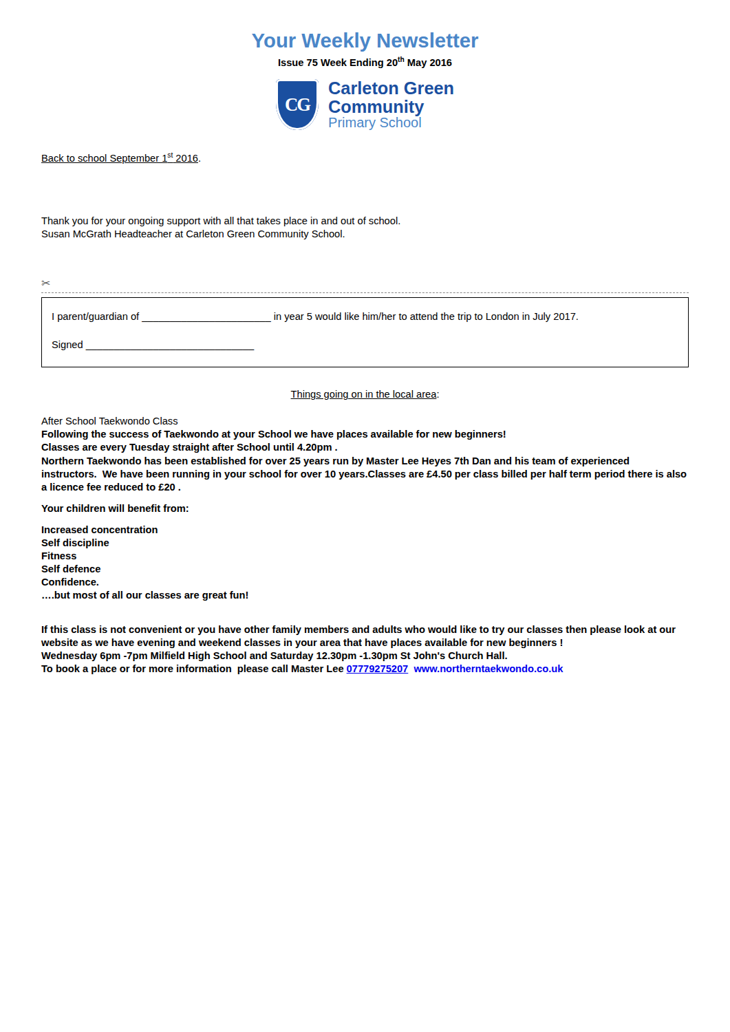Your Weekly Newsletter
Issue 75 Week Ending 20th May 2016
CG Carleton Green Community Primary School
Back to school September 1st 2016.
Thank you for your ongoing support with all that takes place in and out of school.
Susan McGrath Headteacher at Carleton Green Community School.
✂
I parent/guardian of _______________________ in year 5 would like him/her to attend the trip to London in July 2017.
Signed ______________________________
Things going on in the local area:
After School Taekwondo Class
Following the success of Taekwondo at your School we have places available for new beginners!
Classes are every Tuesday straight after School until 4.20pm .
Northern Taekwondo has been established for over 25 years run by Master Lee Heyes 7th Dan and his team of experienced instructors. We have been running in your school for over 10 years.Classes are £4.50 per class billed per half term period there is also a licence fee reduced to £20 .
Your children will benefit from:
Increased concentration
Self discipline
Fitness
Self defence
Confidence.
….but most of all our classes are great fun!
If this class is not convenient or you have other family members and adults who would like to try our classes then please look at our website as we have evening and weekend classes in your area that have places available for new beginners !
Wednesday 6pm -7pm Milfield High School and Saturday 12.30pm -1.30pm St John's Church Hall.
To book a place or for more information please call Master Lee 07779275207 www.northerntaekwondo.co.uk